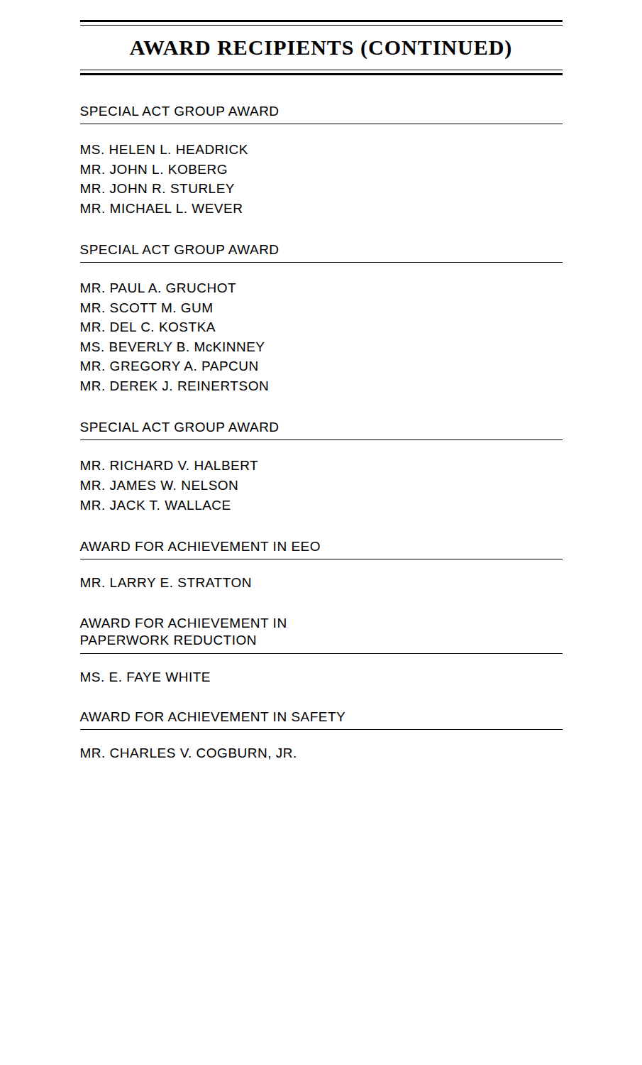AWARD RECIPIENTS (CONTINUED)
SPECIAL ACT GROUP AWARD
MS. HELEN L. HEADRICK
MR. JOHN L. KOBERG
MR. JOHN R. STURLEY
MR. MICHAEL L. WEVER
SPECIAL ACT GROUP AWARD
MR. PAUL A. GRUCHOT
MR. SCOTT M. GUM
MR. DEL C. KOSTKA
MS. BEVERLY B. McKINNEY
MR. GREGORY A. PAPCUN
MR. DEREK J. REINERTSON
SPECIAL ACT GROUP AWARD
MR. RICHARD V. HALBERT
MR. JAMES W. NELSON
MR. JACK T. WALLACE
AWARD FOR ACHIEVEMENT IN EEO
MR. LARRY E. STRATTON
AWARD FOR ACHIEVEMENT IN
PAPERWORK REDUCTION
MS. E. FAYE WHITE
AWARD FOR ACHIEVEMENT IN SAFETY
MR. CHARLES V. COGBURN, JR.